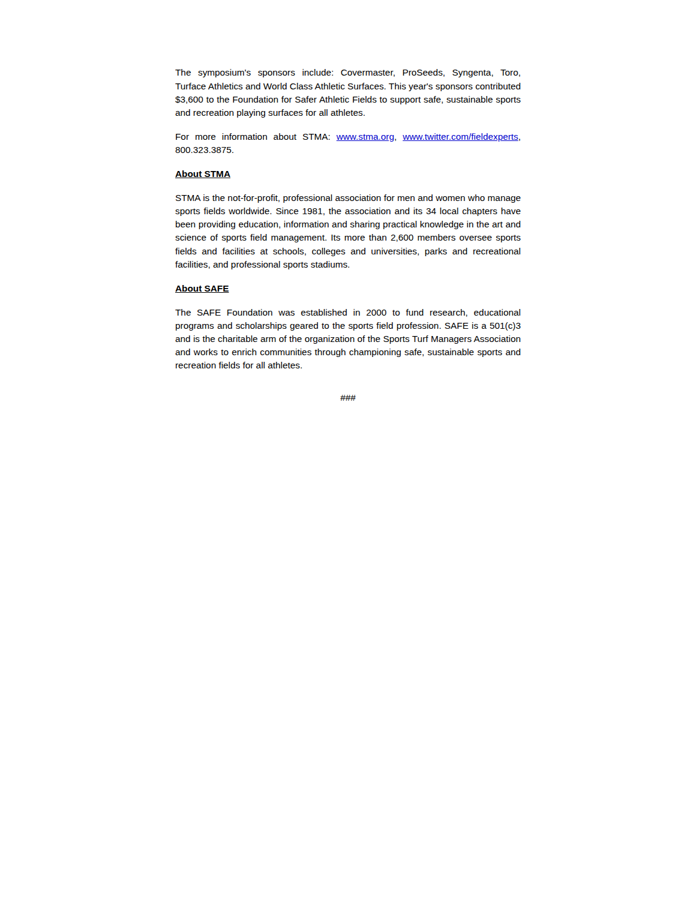The symposium's sponsors include: Covermaster, ProSeeds, Syngenta, Toro, Turface Athletics and World Class Athletic Surfaces. This year's sponsors contributed $3,600 to the Foundation for Safer Athletic Fields to support safe, sustainable sports and recreation playing surfaces for all athletes.
For more information about STMA: www.stma.org, www.twitter.com/fieldexperts, 800.323.3875.
About STMA
STMA is the not-for-profit, professional association for men and women who manage sports fields worldwide. Since 1981, the association and its 34 local chapters have been providing education, information and sharing practical knowledge in the art and science of sports field management. Its more than 2,600 members oversee sports fields and facilities at schools, colleges and universities, parks and recreational facilities, and professional sports stadiums.
About SAFE
The SAFE Foundation was established in 2000 to fund research, educational programs and scholarships geared to the sports field profession. SAFE is a 501(c)3 and is the charitable arm of the organization of the Sports Turf Managers Association and works to enrich communities through championing safe, sustainable sports and recreation fields for all athletes.
###